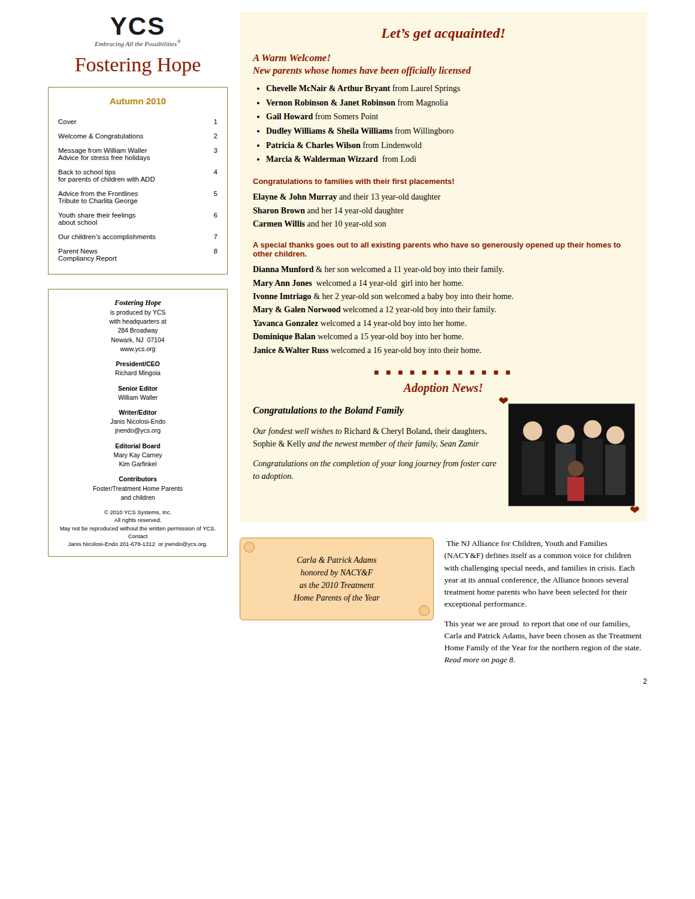YCS
Embracing All the Possibilities®
Fostering Hope
Autumn 2010
| Cover | 1 |
| Welcome & Congratulations | 2 |
| Message from William Waller Advice for stress free holidays | 3 |
| Back to school tips for parents of children with ADD | 4 |
| Advice from the Frontlines Tribute to Charlita George | 5 |
| Youth share their feelings about school | 6 |
| Our children’s accomplishments | 7 |
| Parent News Compliancy Report | 8 |
Fostering Hope
is produced by YCS
with headquarters at
284 Broadway
Newark, NJ 07104
www.ycs.org President/CEO Richard Mingoia Senior Editor William Waller Writer/Editor Janis Nicolosi-Endo
jnendo@ycs.org Editorial Board Mary Kay Carney
Kim Garfinkel Contributors Foster/Treatment Home Parents
and children
© 2010 YCS Systems, Inc.
All rights reserved.
May not be reproduced without the written permission of YCS.
Contact
Janis Nicolosi-Endo 201-678-1312 or jnendo@ycs.org.
Let’s get acquainted!
A Warm Welcome!
New parents whose homes have been officially licensed
Chevelle McNair & Arthur Bryant from Laurel Springs
Vernon Robinson & Janet Robinson from Magnolia
Gail Howard from Somers Point
Dudley Williams & Sheila Williams from Willingboro
Patricia & Charles Wilson from Lindenwold
Marcia & Walderman Wizzard from Lodi
Congratulations to families with their first placements!
Elayne & John Murray and their 13 year-old daughter
Sharon Brown and her 14 year-old daughter
Carmen Willis and her 10 year-old son
A special thanks goes out to all existing parents who have so generously opened up their homes to other children.
Dianna Munford & her son welcomed a 11 year-old boy into their family.
Mary Ann Jones welcomed a 14 year-old girl into her home.
Ivonne Imtriago & her 2 year-old son welcomed a baby boy into their home.
Mary & Galen Norwood welcomed a 12 year-old boy into their family.
Yavanca Gonzalez welcomed a 14 year-old boy into her home.
Dominique Balan welcomed a 15 year-old boy into her home.
Janice &Walter Russ welcomed a 16 year-old boy into their home.
■ ■ ■ ■ ■ ■ ■ ■ ■ ■ ■ ■
Adoption News!
Congratulations to the Boland Family
Our fondest well wishes to Richard & Cheryl Boland, their daughters, Sophie & Kelly and the newest member of their family, Sean Zamir
Congratulations on the completion of your long journey from foster care to adoption.
❤ ❤
Carla & Patrick Adams
honored by NACY&F
as the 2010 Treatment
Home Parents of the Year
The NJ Alliance for Children, Youth and Families (NACY&F) defines itself as a common voice for children with challenging special needs, and families in crisis. Each year at its annual conference, the Alliance honors several treatment home parents who have been selected for their exceptional performance.
This year we are proud to report that one of our families, Carla and Patrick Adams, have been chosen as the Treatment Home Family of the Year for the northern region of the state. Read more on page 8.
2